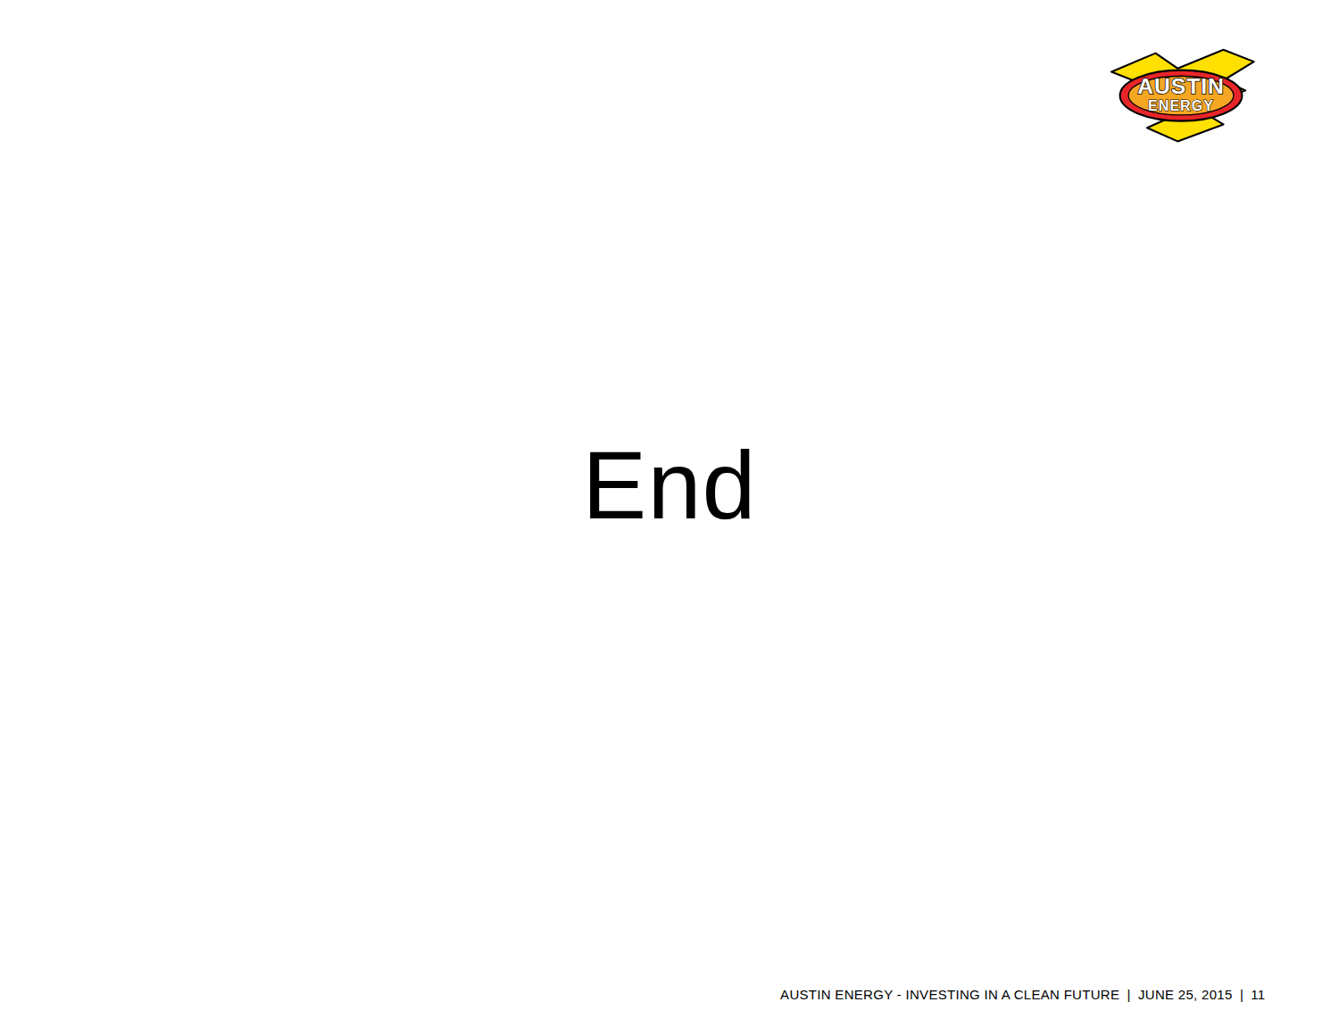AUSTIN ENERGY
End
AUSTIN ENERGY - INVESTING IN A CLEAN FUTURE|JUNE 25, 2015|11